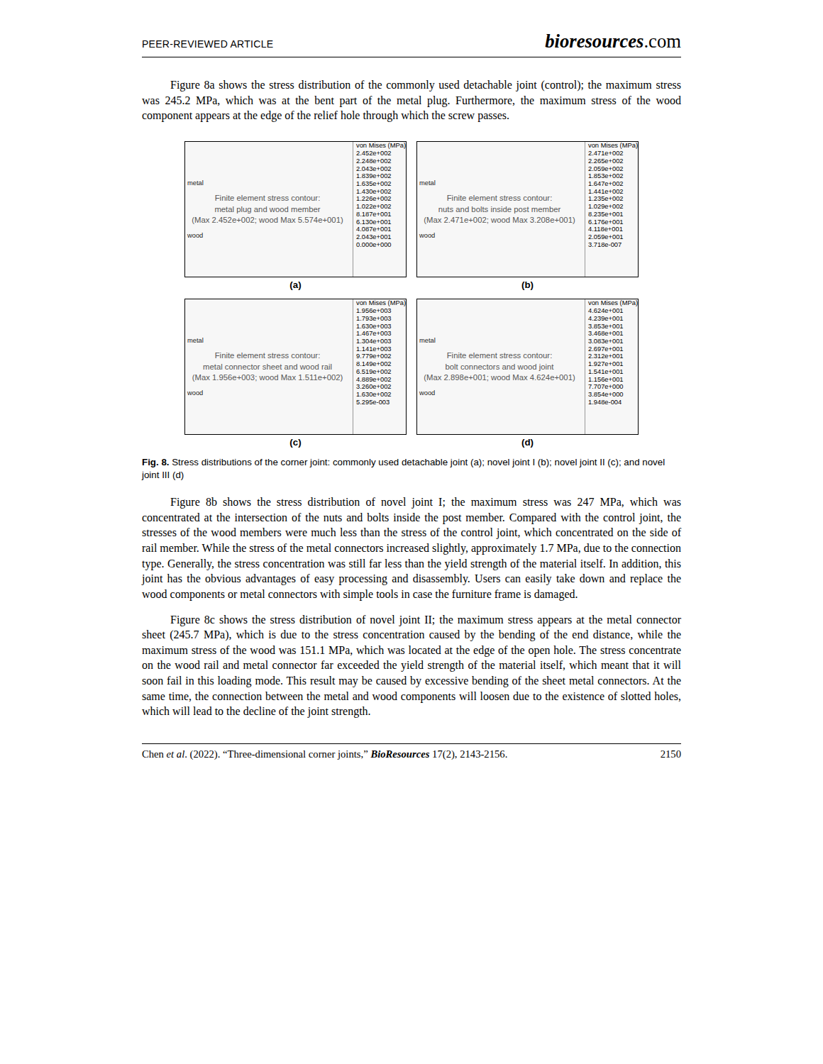PEER-REVIEWED ARTICLE
bioresources.com
Figure 8a shows the stress distribution of the commonly used detachable joint (control); the maximum stress was 245.2 MPa, which was at the bent part of the metal plug. Furthermore, the maximum stress of the wood component appears at the edge of the relief hole through which the screw passes.
metal
Finite element stress contour:
metal plug and wood member
(Max 2.452e+002; wood Max 5.574e+001)
wood
von Mises (MPa)
2.452e+002
2.248e+002
2.043e+002
1.839e+002
1.635e+002
1.430e+002
1.226e+002
1.022e+002
8.187e+001
6.130e+001
4.087e+001
2.043e+001
0.000e+000
(a)
metal
Finite element stress contour:
nuts and bolts inside post member
(Max 2.471e+002; wood Max 3.208e+001)
wood
von Mises (MPa)
2.471e+002
2.265e+002
2.059e+002
1.853e+002
1.647e+002
1.441e+002
1.235e+002
1.029e+002
8.235e+001
6.176e+001
4.118e+001
2.059e+001
3.718e-007
(b)
metal
Finite element stress contour:
metal connector sheet and wood rail
(Max 1.956e+003; wood Max 1.511e+002)
wood
von Mises (MPa)
1.956e+003
1.793e+003
1.630e+003
1.467e+003
1.304e+003
1.141e+003
9.779e+002
8.149e+002
6.519e+002
4.889e+002
3.260e+002
1.630e+002
5.295e-003
(c)
metal
Finite element stress contour:
bolt connectors and wood joint
(Max 2.898e+001; wood Max 4.624e+001)
wood
von Mises (MPa)
4.624e+001
4.239e+001
3.853e+001
3.468e+001
3.083e+001
2.697e+001
2.312e+001
1.927e+001
1.541e+001
1.156e+001
7.707e+000
3.854e+000
1.948e-004
(d)
Fig. 8. Stress distributions of the corner joint: commonly used detachable joint (a); novel joint I (b); novel joint II (c); and novel joint III (d)
Figure 8b shows the stress distribution of novel joint I; the maximum stress was 247 MPa, which was concentrated at the intersection of the nuts and bolts inside the post member. Compared with the control joint, the stresses of the wood members were much less than the stress of the control joint, which concentrated on the side of rail member. While the stress of the metal connectors increased slightly, approximately 1.7 MPa, due to the connection type. Generally, the stress concentration was still far less than the yield strength of the material itself. In addition, this joint has the obvious advantages of easy processing and disassembly. Users can easily take down and replace the wood components or metal connectors with simple tools in case the furniture frame is damaged.
Figure 8c shows the stress distribution of novel joint II; the maximum stress appears at the metal connector sheet (245.7 MPa), which is due to the stress concentration caused by the bending of the end distance, while the maximum stress of the wood was 151.1 MPa, which was located at the edge of the open hole. The stress concentrate on the wood rail and metal connector far exceeded the yield strength of the material itself, which meant that it will soon fail in this loading mode. This result may be caused by excessive bending of the sheet metal connectors. At the same time, the connection between the metal and wood components will loosen due to the existence of slotted holes, which will lead to the decline of the joint strength.
Chen et al. (2022). “Three-dimensional corner joints,” BioResources 17(2), 2143-2156.
2150